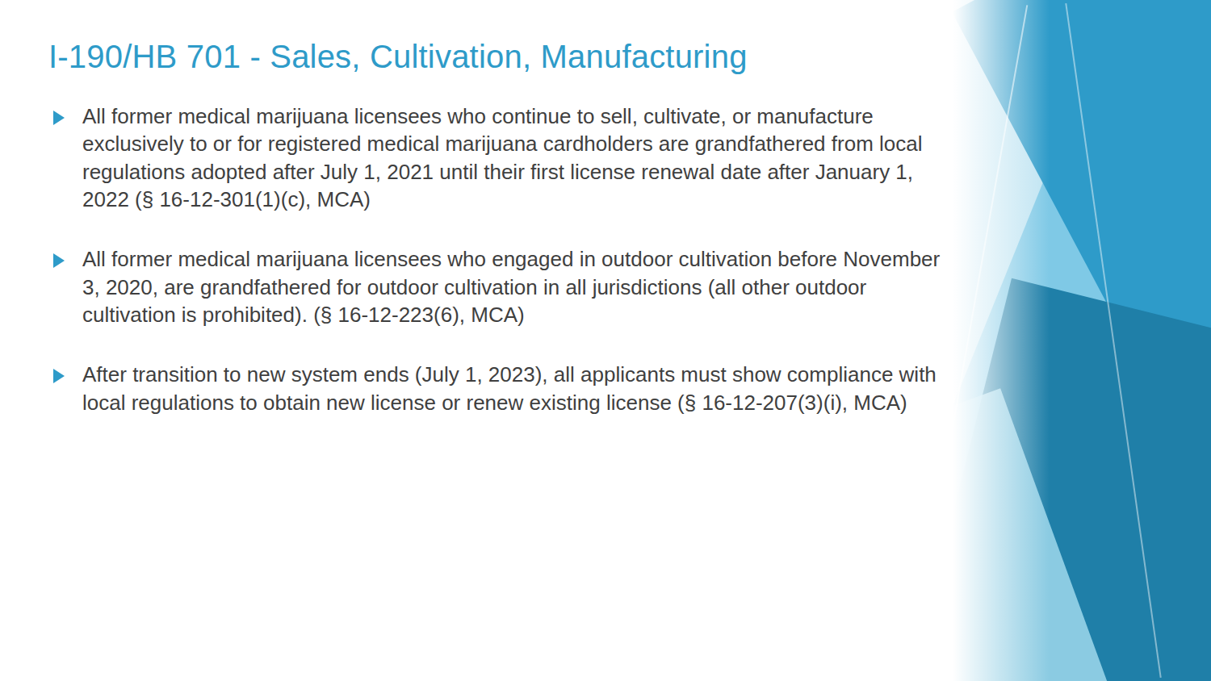I-190/HB 701 - Sales, Cultivation, Manufacturing
All former medical marijuana licensees who continue to sell, cultivate, or manufacture exclusively to or for registered medical marijuana cardholders are grandfathered from local regulations adopted after July 1, 2021 until their first license renewal date after January 1, 2022 (§ 16-12-301(1)(c), MCA)
All former medical marijuana licensees who engaged in outdoor cultivation before November 3, 2020, are grandfathered for outdoor cultivation in all jurisdictions (all other outdoor cultivation is prohibited). (§ 16-12-223(6), MCA)
After transition to new system ends (July 1, 2023), all applicants must show compliance with local regulations to obtain new license or renew existing license (§ 16-12-207(3)(i), MCA)